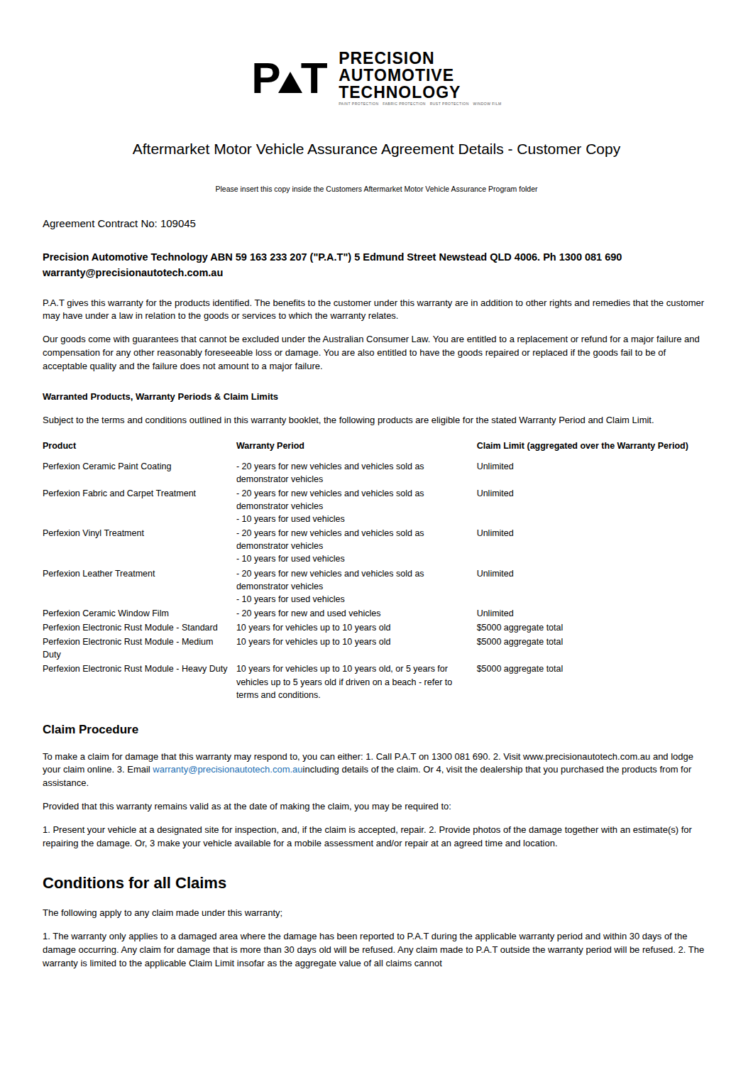P T
PRECISION
AUTOMOTIVE
TECHNOLOGY
PAINT PROTECTION FABRIC PROTECTION RUST PROTECTION WINDOW FILM
Aftermarket Motor Vehicle Assurance Agreement Details - Customer Copy
Please insert this copy inside the Customers Aftermarket Motor Vehicle Assurance Program folder
Agreement Contract No: 109045
Precision Automotive Technology ABN 59 163 233 207 ("P.A.T") 5 Edmund Street Newstead QLD 4006. Ph 1300 081 690 warranty@precisionautotech.com.au
P.A.T gives this warranty for the products identified. The benefits to the customer under this warranty are in addition to other rights and remedies that the customer may have under a law in relation to the goods or services to which the warranty relates.
Our goods come with guarantees that cannot be excluded under the Australian Consumer Law. You are entitled to a replacement or refund for a major failure and compensation for any other reasonably foreseeable loss or damage. You are also entitled to have the goods repaired or replaced if the goods fail to be of acceptable quality and the failure does not amount to a major failure.
Warranted Products, Warranty Periods & Claim Limits
Subject to the terms and conditions outlined in this warranty booklet, the following products are eligible for the stated Warranty Period and Claim Limit.
| Product | Warranty Period | Claim Limit (aggregated over the Warranty Period) |
| --- | --- | --- |
| Perfexion Ceramic Paint Coating | - 20 years for new vehicles and vehicles sold as demonstrator vehicles | Unlimited |
| Perfexion Fabric and Carpet Treatment | - 20 years for new vehicles and vehicles sold as demonstrator vehicles - 10 years for used vehicles | Unlimited |
| Perfexion Vinyl Treatment | - 20 years for new vehicles and vehicles sold as demonstrator vehicles - 10 years for used vehicles | Unlimited |
| Perfexion Leather Treatment | - 20 years for new vehicles and vehicles sold as demonstrator vehicles - 10 years for used vehicles | Unlimited |
| Perfexion Ceramic Window Film | - 20 years for new and used vehicles | Unlimited |
| Perfexion Electronic Rust Module - Standard | 10 years for vehicles up to 10 years old | $5000 aggregate total |
| Perfexion Electronic Rust Module - Medium Duty | 10 years for vehicles up to 10 years old | $5000 aggregate total |
| Perfexion Electronic Rust Module - Heavy Duty | 10 years for vehicles up to 10 years old, or 5 years for vehicles up to 5 years old if driven on a beach - refer to terms and conditions. | $5000 aggregate total |
Claim Procedure
To make a claim for damage that this warranty may respond to, you can either: 1. Call P.A.T on 1300 081 690. 2. Visit www.precisionautotech.com.au and lodge your claim online. 3. Email warranty@precisionautotech.com.auincluding details of the claim. Or 4, visit the dealership that you purchased the products from for assistance.
Provided that this warranty remains valid as at the date of making the claim, you may be required to:
1. Present your vehicle at a designated site for inspection, and, if the claim is accepted, repair. 2. Provide photos of the damage together with an estimate(s) for repairing the damage. Or, 3 make your vehicle available for a mobile assessment and/or repair at an agreed time and location.
Conditions for all Claims
The following apply to any claim made under this warranty;
1. The warranty only applies to a damaged area where the damage has been reported to P.A.T during the applicable warranty period and within 30 days of the damage occurring. Any claim for damage that is more than 30 days old will be refused. Any claim made to P.A.T outside the warranty period will be refused. 2. The warranty is limited to the applicable Claim Limit insofar as the aggregate value of all claims cannot